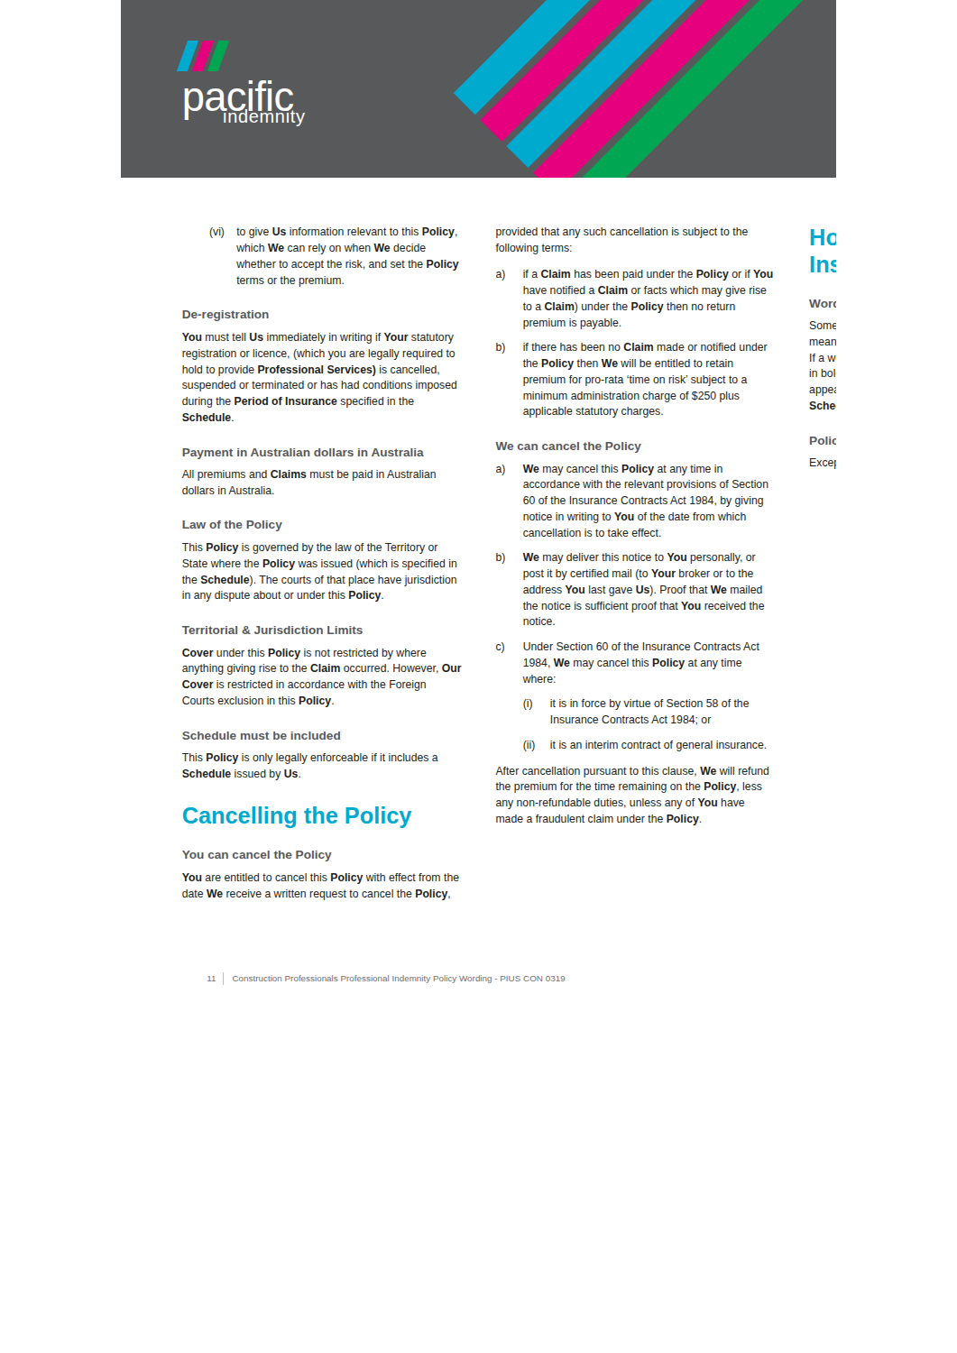pacific indemnity
(vi) to give Us information relevant to this Policy, which We can rely on when We decide whether to accept the risk, and set the Policy terms or the premium.
De-registration
You must tell Us immediately in writing if Your statutory registration or licence, (which you are legally required to hold to provide Professional Services) is cancelled, suspended or terminated or has had conditions imposed during the Period of Insurance specified in the Schedule.
Payment in Australian dollars in Australia
All premiums and Claims must be paid in Australian dollars in Australia.
Law of the Policy
This Policy is governed by the law of the Territory or State where the Policy was issued (which is specified in the Schedule). The courts of that place have jurisdiction in any dispute about or under this Policy.
Territorial & Jurisdiction Limits
Cover under this Policy is not restricted by where anything giving rise to the Claim occurred. However, Our Cover is restricted in accordance with the Foreign Courts exclusion in this Policy.
Schedule must be included
This Policy is only legally enforceable if it includes a Schedule issued by Us.
Cancelling the Policy
You can cancel the Policy
You are entitled to cancel this Policy with effect from the date We receive a written request to cancel the Policy, provided that any such cancellation is subject to the following terms:
a) if a Claim has been paid under the Policy or if You have notified a Claim or facts which may give rise to a Claim) under the Policy then no return premium is payable.
b) if there has been no Claim made or notified under the Policy then We will be entitled to retain premium for pro-rata ‘time on risk’ subject to a minimum administration charge of $250 plus applicable statutory charges.
We can cancel the Policy
a) We may cancel this Policy at any time in accordance with the relevant provisions of Section 60 of the Insurance Contracts Act 1984, by giving notice in writing to You of the date from which cancellation is to take effect.
b) We may deliver this notice to You personally, or post it by certified mail (to Your broker or to the address You last gave Us). Proof that We mailed the notice is sufficient proof that You received the notice.
c) Under Section 60 of the Insurance Contracts Act 1984, We may cancel this Policy at any time where:
(i) it is in force by virtue of Section 58 of the Insurance Contracts Act 1984; or
(ii) it is an interim contract of general insurance.
After cancellation pursuant to this clause, We will refund the premium for the time remaining on the Policy, less any non-refundable duties, unless any of You have made a fraudulent claim under the Policy.
How to read this Insurance Policy
Words with special meanings
Some of the words in this Policy wording have special meanings. These meanings can be found in Definitions. If a word has a special meaning, it appears in this Policy in bold type and with a capital letter. These words may appear without bold type in endorsements in the Schedule.
Policy Interpretation
Except where the context otherwise requires it:
(i) the singular includes the plural and the plural includes the singular;
(ii) if a word or phrase is defined, its grammatical forms have a corresponding meaning;
(iii) words importing a gender include every other gender.
11 Construction Professionals Professional Indemnity Policy Wording - PIUS CON 0319